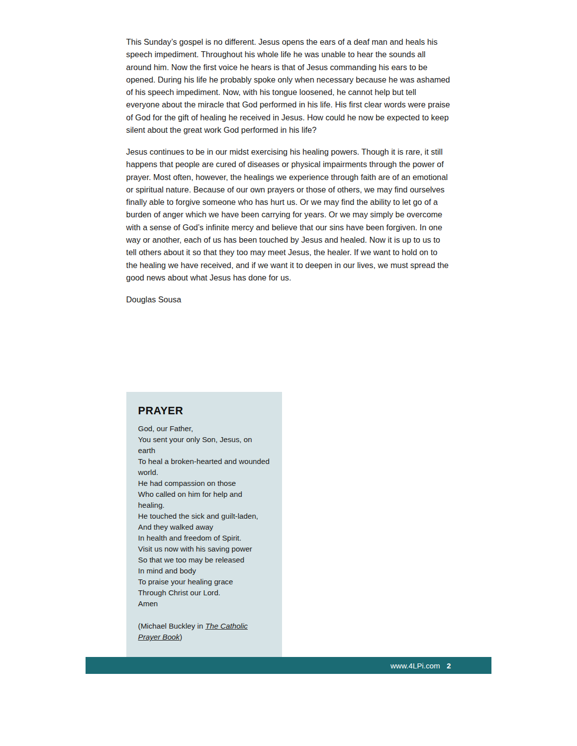This Sunday’s gospel is no different. Jesus opens the ears of a deaf man and heals his speech impediment. Throughout his whole life he was unable to hear the sounds all around him. Now the first voice he hears is that of Jesus commanding his ears to be opened. During his life he probably spoke only when necessary because he was ashamed of his speech impediment. Now, with his tongue loosened, he cannot help but tell everyone about the miracle that God performed in his life. His first clear words were praise of God for the gift of healing he received in Jesus. How could he now be expected to keep silent about the great work God performed in his life?
Jesus continues to be in our midst exercising his healing powers. Though it is rare, it still happens that people are cured of diseases or physical impairments through the power of prayer. Most often, however, the healings we experience through faith are of an emotional or spiritual nature. Because of our own prayers or those of others, we may find ourselves finally able to forgive someone who has hurt us. Or we may find the ability to let go of a burden of anger which we have been carrying for years. Or we may simply be overcome with a sense of God’s infinite mercy and believe that our sins have been forgiven. In one way or another, each of us has been touched by Jesus and healed. Now it is up to us to tell others about it so that they too may meet Jesus, the healer. If we want to hold on to the healing we have received, and if we want it to deepen in our lives, we must spread the good news about what Jesus has done for us.
Douglas Sousa
PRAYER
God, our Father,
You sent your only Son, Jesus, on earth
To heal a broken-hearted and wounded world.
He had compassion on those
Who called on him for help and healing.
He touched the sick and guilt-laden,
And they walked away
In health and freedom of Spirit.
Visit us now with his saving power
So that we too may be released
In mind and body
To praise your healing grace
Through Christ our Lord.
Amen
(Michael Buckley in The Catholic Prayer Book)
www.4LPi.com 2